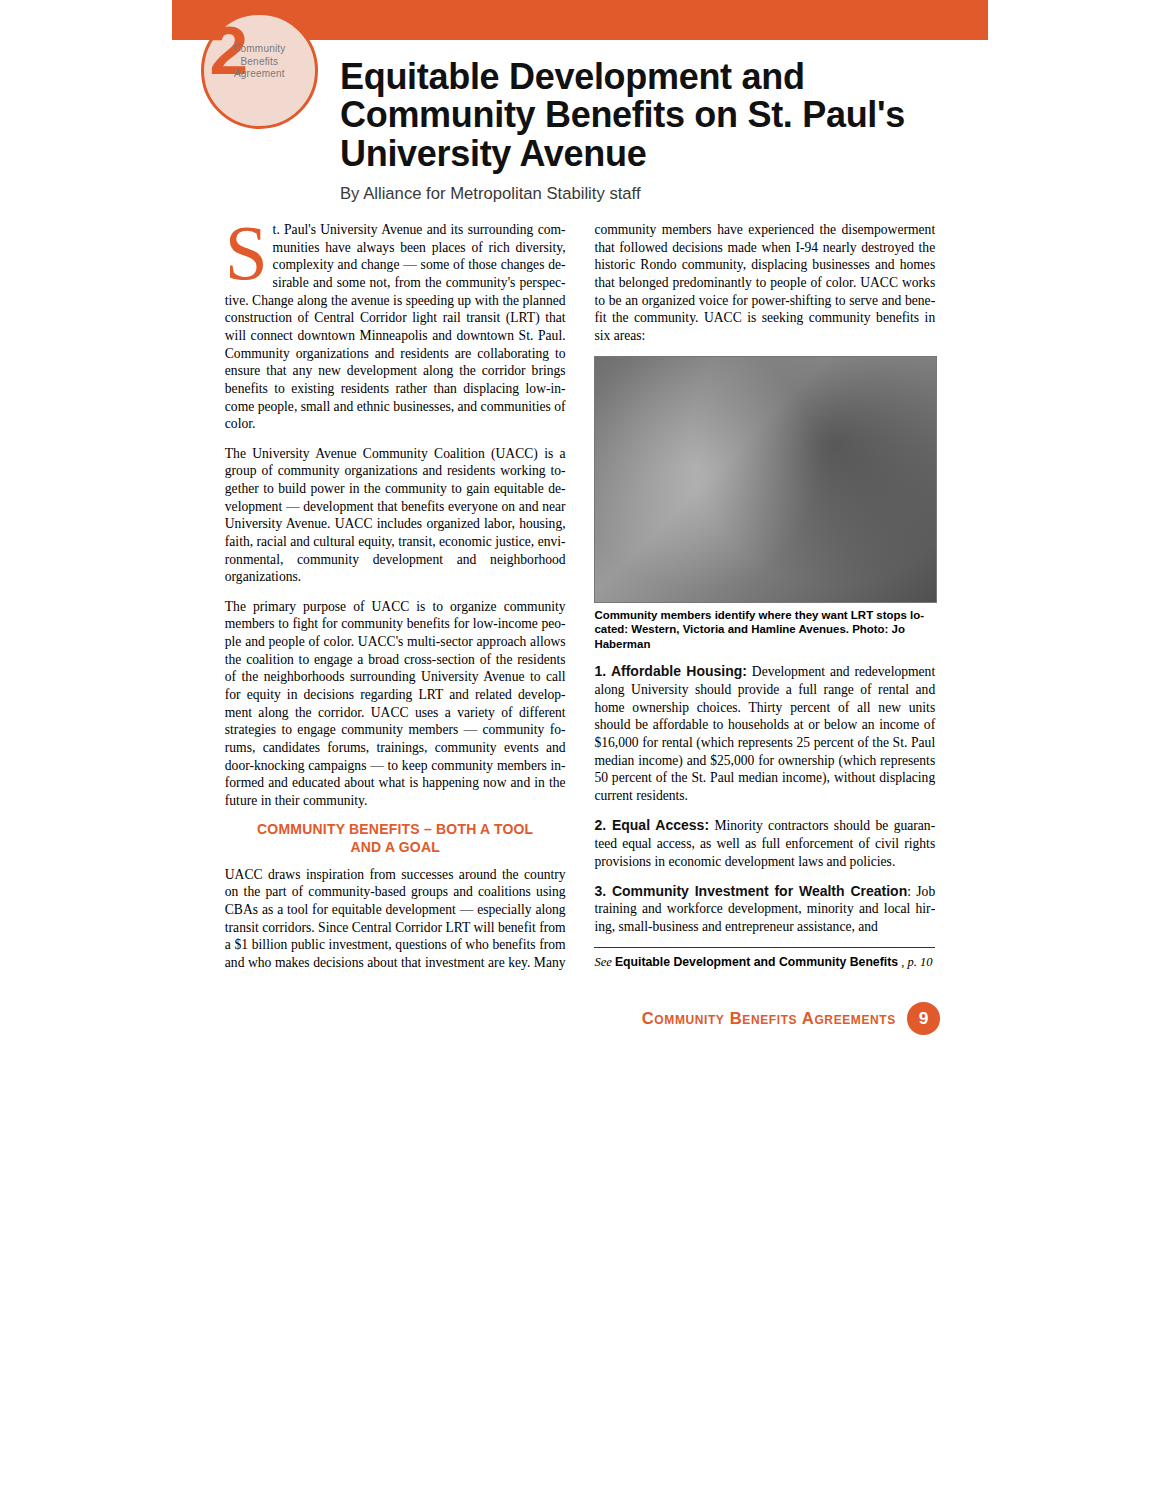2
Community
Benefits
Agreement
Equitable Development and
Community Benefits on St. Paul's
University Avenue
By Alliance for Metropolitan Stability staff
St. Paul's University Avenue and its surrounding communities have always been places of rich diversity, complexity and change — some of those changes desirable and some not, from the community's perspective. Change along the avenue is speeding up with the planned construction of Central Corridor light rail transit (LRT) that will connect downtown Minneapolis and downtown St. Paul. Community organizations and residents are collaborating to ensure that any new development along the corridor brings benefits to existing residents rather than displacing low-income people, small and ethnic businesses, and communities of color.
The University Avenue Community Coalition (UACC) is a group of community organizations and residents working together to build power in the community to gain equitable development — development that benefits everyone on and near University Avenue. UACC includes organized labor, housing, faith, racial and cultural equity, transit, economic justice, environmental, community development and neighborhood organizations.
The primary purpose of UACC is to organize community members to fight for community benefits for low-income people and people of color. UACC's multi-sector approach allows the coalition to engage a broad cross-section of the residents of the neighborhoods surrounding University Avenue to call for equity in decisions regarding LRT and related development along the corridor. UACC uses a variety of different strategies to engage community members — community forums, candidates forums, trainings, community events and door-knocking campaigns — to keep community members informed and educated about what is happening now and in the future in their community.
COMMUNITY BENEFITS – BOTH A TOOL
AND A GOAL
UACC draws inspiration from successes around the country on the part of community-based groups and coalitions using CBAs as a tool for equitable development — especially along transit corridors. Since Central Corridor LRT will benefit from a $1 billion public investment, questions of who benefits from and who makes decisions about that investment are key. Many community members have experienced the disempowerment that followed decisions made when I-94 nearly destroyed the historic Rondo community, displacing businesses and homes that belonged predominantly to people of color. UACC works to be an organized voice for power-shifting to serve and benefit the community. UACC is seeking community benefits in six areas:
Community members identify where they want LRT stops located: Western, Victoria and Hamline Avenues. Photo: Jo Haberman
1. Affordable Housing: Development and redevelopment along University should provide a full range of rental and home ownership choices. Thirty percent of all new units should be affordable to households at or below an income of $16,000 for rental (which represents 25 percent of the St. Paul median income) and $25,000 for ownership (which represents 50 percent of the St. Paul median income), without displacing current residents.
2. Equal Access: Minority contractors should be guaranteed equal access, as well as full enforcement of civil rights provisions in economic development laws and policies.
3. Community Investment for Wealth Creation: Job training and workforce development, minority and local hiring, small-business and entrepreneur assistance, and
See Equitable Development and Community Benefits , p. 10
Community Benefits Agreements
9